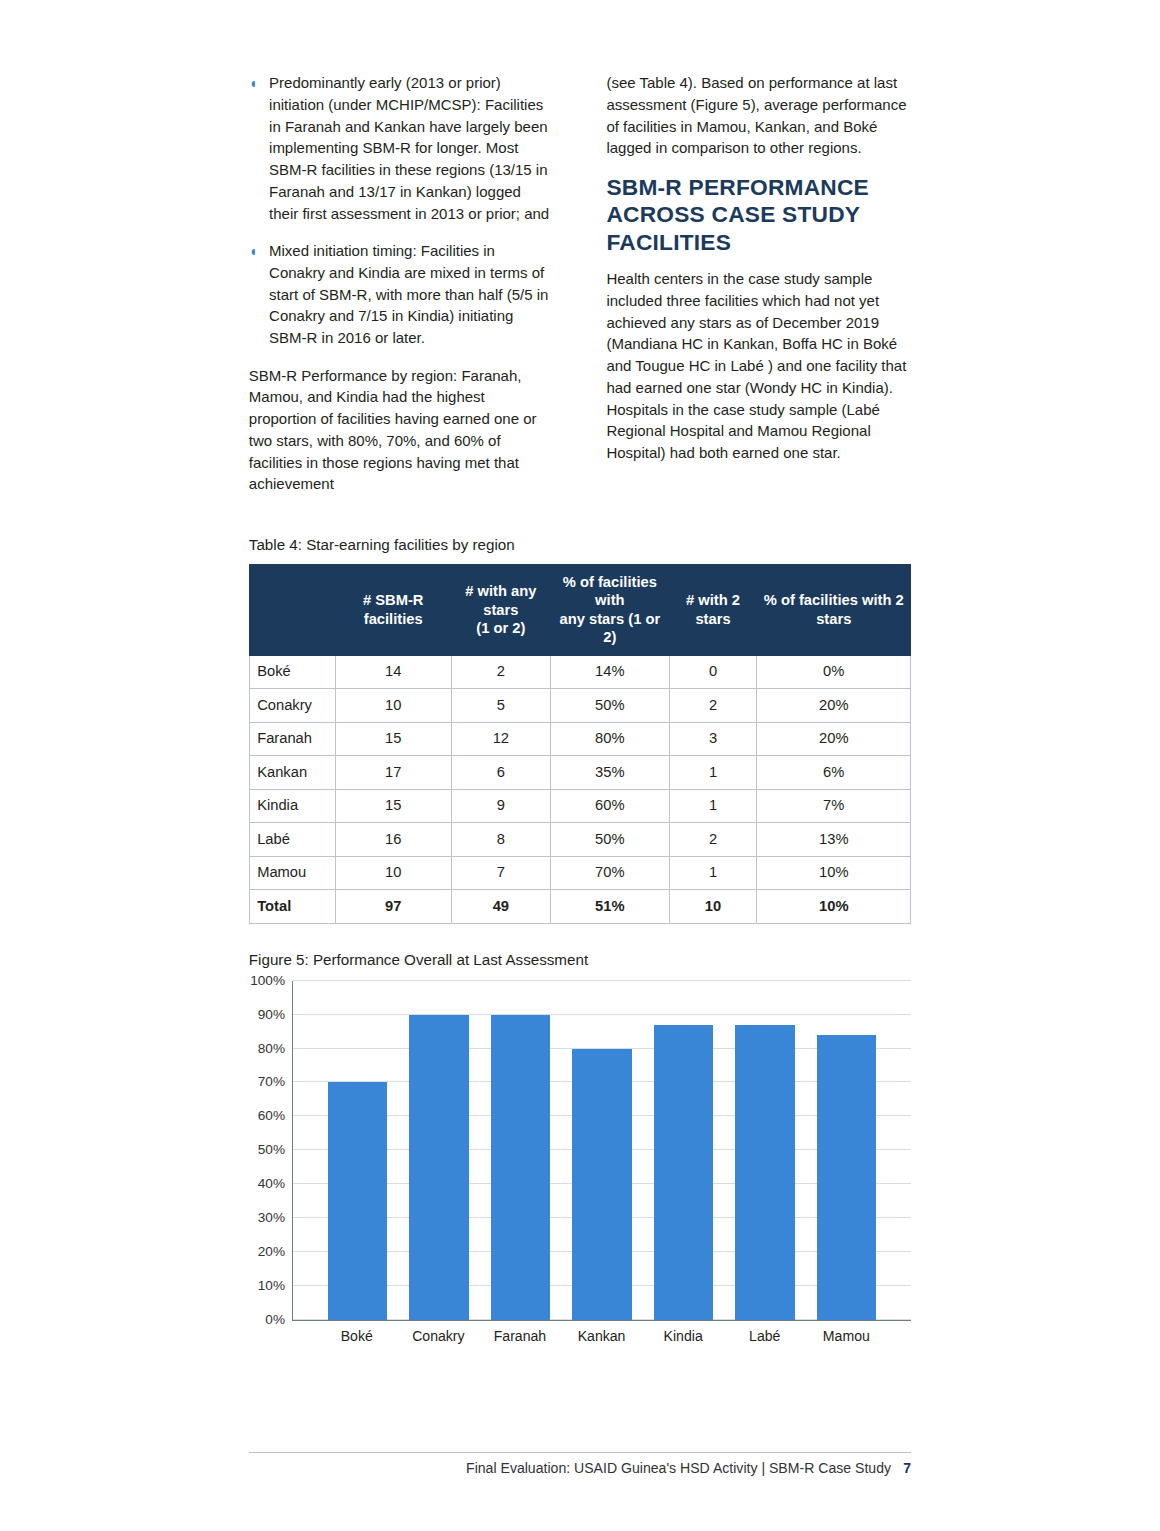Predominantly early (2013 or prior) initiation (under MCHIP/MCSP): Facilities in Faranah and Kankan have largely been implementing SBM-R for longer. Most SBM-R facilities in these regions (13/15 in Faranah and 13/17 in Kankan) logged their first assessment in 2013 or prior; and
Mixed initiation timing: Facilities in Conakry and Kindia are mixed in terms of start of SBM-R, with more than half (5/5 in Conakry and 7/15 in Kindia) initiating SBM-R in 2016 or later.
SBM-R Performance by region: Faranah, Mamou, and Kindia had the highest proportion of facilities having earned one or two stars, with 80%, 70%, and 60% of facilities in those regions having met that achievement
(see Table 4). Based on performance at last assessment (Figure 5), average performance of facilities in Mamou, Kankan, and Boké lagged in comparison to other regions.
SBM-R Performance across case study facilities
Health centers in the case study sample included three facilities which had not yet achieved any stars as of December 2019 (Mandiana HC in Kankan, Boffa HC in Boké and Tougue HC in Labé ) and one facility that had earned one star (Wondy HC in Kindia). Hospitals in the case study sample (Labé Regional Hospital and Mamou Regional Hospital) had both earned one star.
Table 4: Star-earning facilities by region
| | # SBM-R facilities | # with any stars (1 or 2) | % of facilities with any stars (1 or 2) | # with 2 stars | % of facilities with 2 stars |
| --- | --- | --- | --- | --- | --- |
| Boké | 14 | 2 | 14% | 0 | 0% |
| Conakry | 10 | 5 | 50% | 2 | 20% |
| Faranah | 15 | 12 | 80% | 3 | 20% |
| Kankan | 17 | 6 | 35% | 1 | 6% |
| Kindia | 15 | 9 | 60% | 1 | 7% |
| Labé | 16 | 8 | 50% | 2 | 13% |
| Mamou | 10 | 7 | 70% | 1 | 10% |
| Total | 97 | 49 | 51% | 10 | 10% |
Figure 5: Performance Overall at Last Assessment
100%
90%
80%
70%
60%
50%
40%
30%
20%
10%
0%
Boké Conakry Faranah Kankan Kindia Labé Mamou
Final Evaluation: USAID Guinea's HSD Activity | SBM-R Case Study 7